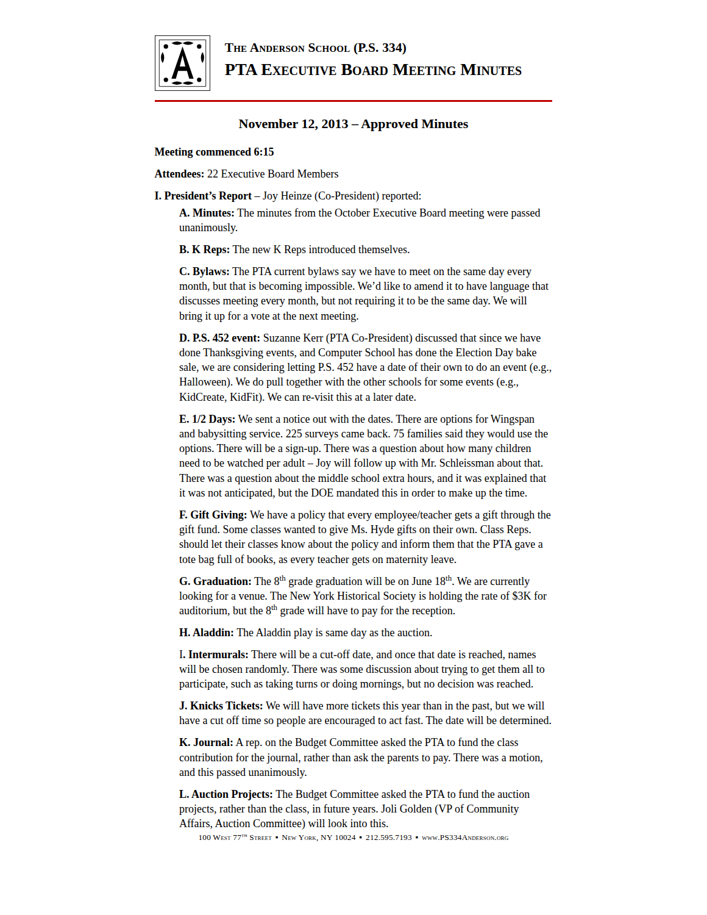The Anderson School (P.S. 334)
PTA Executive Board Meeting Minutes
November 12, 2013 – Approved Minutes
Meeting commenced 6:15
Attendees: 22 Executive Board Members
I. President’s Report – Joy Heinze (Co-President) reported:
A. Minutes: The minutes from the October Executive Board meeting were passed unanimously.
B. K Reps: The new K Reps introduced themselves.
C. Bylaws: The PTA current bylaws say we have to meet on the same day every month, but that is becoming impossible. We’d like to amend it to have language that discusses meeting every month, but not requiring it to be the same day. We will bring it up for a vote at the next meeting.
D. P.S. 452 event: Suzanne Kerr (PTA Co-President) discussed that since we have done Thanksgiving events, and Computer School has done the Election Day bake sale, we are considering letting P.S. 452 have a date of their own to do an event (e.g., Halloween). We do pull together with the other schools for some events (e.g., KidCreate, KidFit). We can re-visit this at a later date.
E. 1/2 Days: We sent a notice out with the dates. There are options for Wingspan and babysitting service. 225 surveys came back. 75 families said they would use the options. There will be a sign-up. There was a question about how many children need to be watched per adult – Joy will follow up with Mr. Schleissman about that. There was a question about the middle school extra hours, and it was explained that it was not anticipated, but the DOE mandated this in order to make up the time.
F. Gift Giving: We have a policy that every employee/teacher gets a gift through the gift fund. Some classes wanted to give Ms. Hyde gifts on their own. Class Reps. should let their classes know about the policy and inform them that the PTA gave a tote bag full of books, as every teacher gets on maternity leave.
G. Graduation: The 8th grade graduation will be on June 18th. We are currently looking for a venue. The New York Historical Society is holding the rate of $3K for auditorium, but the 8th grade will have to pay for the reception.
H. Aladdin: The Aladdin play is same day as the auction.
I. Intermurals: There will be a cut-off date, and once that date is reached, names will be chosen randomly. There was some discussion about trying to get them all to participate, such as taking turns or doing mornings, but no decision was reached.
J. Knicks Tickets: We will have more tickets this year than in the past, but we will have a cut off time so people are encouraged to act fast. The date will be determined.
K. Journal: A rep. on the Budget Committee asked the PTA to fund the class contribution for the journal, rather than ask the parents to pay. There was a motion, and this passed unanimously.
L. Auction Projects: The Budget Committee asked the PTA to fund the auction projects, rather than the class, in future years. Joli Golden (VP of Community Affairs, Auction Committee) will look into this.
100 West 77th Street▪New York, NY 10024▪212.595.7193▪www.PS334Anderson.org